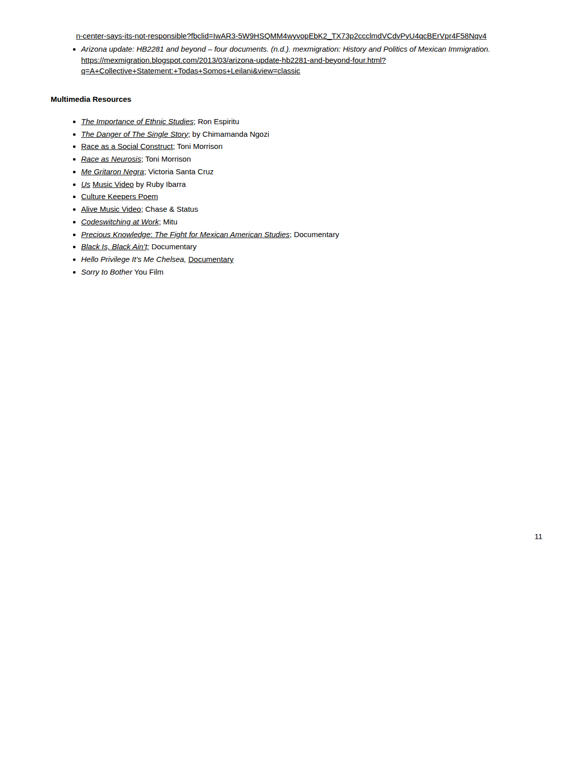n-center-says-its-not-responsible?fbclid=IwAR3-5W9HSQMM4wyvopEbK2_TX73p2ccclmdVCdvPyU4qcBErVpr4F58Nqv4
Arizona update: HB2281 and beyond – four documents. (n.d.). mexmigration: History and Politics of Mexican Immigration. https://mexmigration.blogspot.com/2013/03/arizona-update-hb2281-and-beyond-four.html?q=A+Collective+Statement:+Todas+Somos+Leilani&view=classic
Multimedia Resources
The Importance of Ethnic Studies; Ron Espiritu
The Danger of The Single Story; by Chimamanda Ngozi
Race as a Social Construct; Toni Morrison
Race as Neurosis; Toni Morrison
Me Gritaron Negra; Victoria Santa Cruz
Us Music Video by Ruby Ibarra
Culture Keepers Poem
Alive Music Video; Chase & Status
Codeswitching at Work; Mitu
Precious Knowledge: The Fight for Mexican American Studies; Documentary
Black Is, Black Ain’t; Documentary
Hello Privilege It’s Me Chelsea, Documentary
Sorry to Bother You Film
11